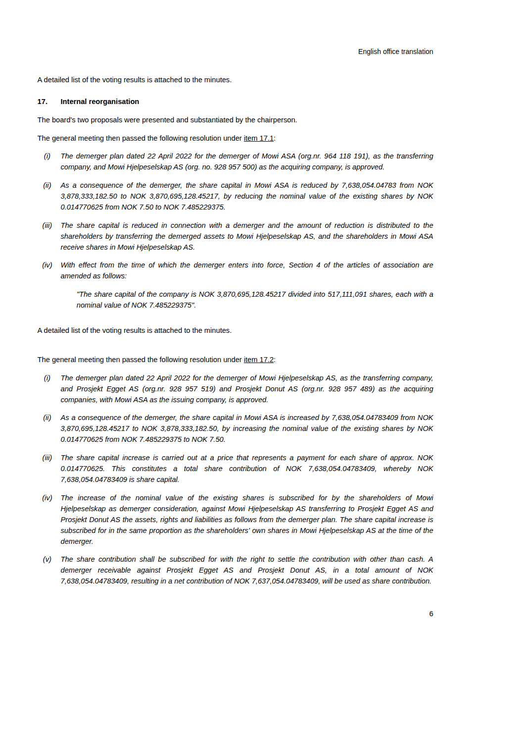English office translation
A detailed list of the voting results is attached to the minutes.
17. Internal reorganisation
The board's two proposals were presented and substantiated by the chairperson.
The general meeting then passed the following resolution under item 17.1:
(i)
The demerger plan dated 22 April 2022 for the demerger of Mowi ASA (org.nr. 964 118 191), as the transferring company, and Mowi Hjelpeselskap AS (org. no. 928 957 500) as the acquiring company, is approved.
(ii)
As a consequence of the demerger, the share capital in Mowi ASA is reduced by 7,638,054.04783 from NOK 3,878,333,182.50 to NOK 3,870,695,128.45217, by reducing the nominal value of the existing shares by NOK 0.014770625 from NOK 7.50 to NOK 7.485229375.
(iii)
The share capital is reduced in connection with a demerger and the amount of reduction is distributed to the shareholders by transferring the demerged assets to Mowi Hjelpeselskap AS, and the shareholders in Mowi ASA receive shares in Mowi Hjelpeselskap AS.
(iv)
With effect from the time of which the demerger enters into force, Section 4 of the articles of association are amended as follows:
"The share capital of the company is NOK 3,870,695,128.45217 divided into 517,111,091 shares, each with a nominal value of NOK 7.485229375".
A detailed list of the voting results is attached to the minutes.
The general meeting then passed the following resolution under item 17.2:
(i)
The demerger plan dated 22 April 2022 for the demerger of Mowi Hjelpeselskap AS, as the transferring company, and Prosjekt Egget AS (org.nr. 928 957 519) and Prosjekt Donut AS (org.nr. 928 957 489) as the acquiring companies, with Mowi ASA as the issuing company, is approved.
(ii)
As a consequence of the demerger, the share capital in Mowi ASA is increased by 7,638,054.04783409 from NOK 3,870,695,128.45217 to NOK 3,878,333,182.50, by increasing the nominal value of the existing shares by NOK 0.014770625 from NOK 7.485229375 to NOK 7.50.
(iii)
The share capital increase is carried out at a price that represents a payment for each share of approx. NOK 0.014770625. This constitutes a total share contribution of NOK 7,638,054.04783409, whereby NOK 7,638,054.04783409 is share capital.
(iv)
The increase of the nominal value of the existing shares is subscribed for by the shareholders of Mowi Hjelpeselskap as demerger consideration, against Mowi Hjelpeselskap AS transferring to Prosjekt Egget AS and Prosjekt Donut AS the assets, rights and liabilities as follows from the demerger plan. The share capital increase is subscribed for in the same proportion as the shareholders' own shares in Mowi Hjelpeselskap AS at the time of the demerger.
(v)
The share contribution shall be subscribed for with the right to settle the contribution with other than cash. A demerger receivable against Prosjekt Egget AS and Prosjekt Donut AS, in a total amount of NOK 7,638,054.04783409, resulting in a net contribution of NOK 7,637,054.04783409, will be used as share contribution.
6